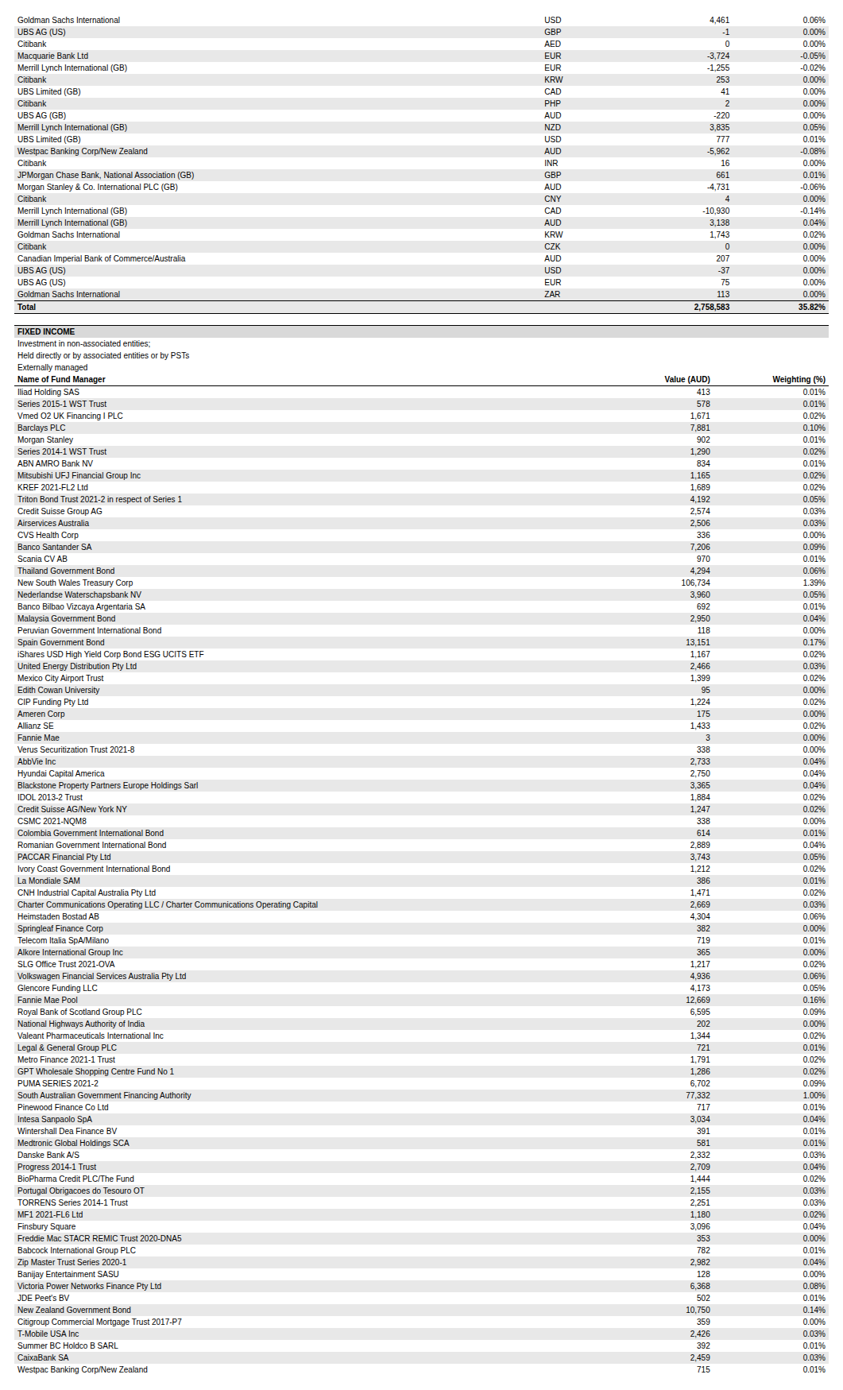| Goldman Sachs International | USD | 4,461 | 0.06% |
| UBS AG (US) | GBP | -1 | 0.00% |
| Citibank | AED | 0 | 0.00% |
| Macquarie Bank Ltd | EUR | -3,724 | -0.05% |
| Merrill Lynch International (GB) | EUR | -1,255 | -0.02% |
| Citibank | KRW | 253 | 0.00% |
| UBS Limited (GB) | CAD | 41 | 0.00% |
| Citibank | PHP | 2 | 0.00% |
| UBS AG (GB) | AUD | -220 | 0.00% |
| Merrill Lynch International (GB) | NZD | 3,835 | 0.05% |
| UBS Limited (GB) | USD | 777 | 0.01% |
| Westpac Banking Corp/New Zealand | AUD | -5,962 | -0.08% |
| Citibank | INR | 16 | 0.00% |
| JPMorgan Chase Bank, National Association (GB) | GBP | 661 | 0.01% |
| Morgan Stanley & Co. International PLC (GB) | AUD | -4,731 | -0.06% |
| Citibank | CNY | 4 | 0.00% |
| Merrill Lynch International (GB) | CAD | -10,930 | -0.14% |
| Merrill Lynch International (GB) | AUD | 3,138 | 0.04% |
| Goldman Sachs International | KRW | 1,743 | 0.02% |
| Citibank | CZK | 0 | 0.00% |
| Canadian Imperial Bank of Commerce/Australia | AUD | 207 | 0.00% |
| UBS AG (US) | USD | -37 | 0.00% |
| UBS AG (US) | EUR | 75 | 0.00% |
| Goldman Sachs International | ZAR | 113 | 0.00% |
| Total | | 2,758,583 | 35.82% |
| FIXED INCOME |
| Investment in non-associated entities; |
| Held directly or by associated entities or by PSTs |
| Externally managed |
| Name of Fund Manager | Value (AUD) | Weighting (%) |
| Iliad Holding SAS | 413 | 0.01% |
| Series 2015-1 WST Trust | 578 | 0.01% |
| Vmed O2 UK Financing I PLC | 1,671 | 0.02% |
| Barclays PLC | 7,881 | 0.10% |
| Morgan Stanley | 902 | 0.01% |
| Series 2014-1 WST Trust | 1,290 | 0.02% |
| ABN AMRO Bank NV | 834 | 0.01% |
| Mitsubishi UFJ Financial Group Inc | 1,165 | 0.02% |
| KREF 2021-FL2 Ltd | 1,689 | 0.02% |
| Triton Bond Trust 2021-2 in respect of Series 1 | 4,192 | 0.05% |
| Credit Suisse Group AG | 2,574 | 0.03% |
| Airservices Australia | 2,506 | 0.03% |
| CVS Health Corp | 336 | 0.00% |
| Banco Santander SA | 7,206 | 0.09% |
| Scania CV AB | 970 | 0.01% |
| Thailand Government Bond | 4,294 | 0.06% |
| New South Wales Treasury Corp | 106,734 | 1.39% |
| Nederlandse Waterschapsbank NV | 3,960 | 0.05% |
| Banco Bilbao Vizcaya Argentaria SA | 692 | 0.01% |
| Malaysia Government Bond | 2,950 | 0.04% |
| Peruvian Government International Bond | 118 | 0.00% |
| Spain Government Bond | 13,151 | 0.17% |
| iShares USD High Yield Corp Bond ESG UCITS ETF | 1,167 | 0.02% |
| United Energy Distribution Pty Ltd | 2,466 | 0.03% |
| Mexico City Airport Trust | 1,399 | 0.02% |
| Edith Cowan University | 95 | 0.00% |
| CIP Funding Pty Ltd | 1,224 | 0.02% |
| Ameren Corp | 175 | 0.00% |
| Allianz SE | 1,433 | 0.02% |
| Fannie Mae | 3 | 0.00% |
| Verus Securitization Trust 2021-8 | 338 | 0.00% |
| AbbVie Inc | 2,733 | 0.04% |
| Hyundai Capital America | 2,750 | 0.04% |
| Blackstone Property Partners Europe Holdings Sarl | 3,365 | 0.04% |
| IDOL 2013-2 Trust | 1,884 | 0.02% |
| Credit Suisse AG/New York NY | 1,247 | 0.02% |
| CSMC 2021-NQM8 | 338 | 0.00% |
| Colombia Government International Bond | 614 | 0.01% |
| Romanian Government International Bond | 2,889 | 0.04% |
| PACCAR Financial Pty Ltd | 3,743 | 0.05% |
| Ivory Coast Government International Bond | 1,212 | 0.02% |
| La Mondiale SAM | 386 | 0.01% |
| CNH Industrial Capital Australia Pty Ltd | 1,471 | 0.02% |
| Charter Communications Operating LLC / Charter Communications Operating Capital | 2,669 | 0.03% |
| Heimstaden Bostad AB | 4,304 | 0.06% |
| Springleaf Finance Corp | 382 | 0.00% |
| Telecom Italia SpA/Milano | 719 | 0.01% |
| Alkore International Group Inc | 365 | 0.00% |
| SLG Office Trust 2021-OVA | 1,217 | 0.02% |
| Volkswagen Financial Services Australia Pty Ltd | 4,936 | 0.06% |
| Glencore Funding LLC | 4,173 | 0.05% |
| Fannie Mae Pool | 12,669 | 0.16% |
| Royal Bank of Scotland Group PLC | 6,595 | 0.09% |
| National Highways Authority of India | 202 | 0.00% |
| Valeant Pharmaceuticals International Inc | 1,344 | 0.02% |
| Legal & General Group PLC | 721 | 0.01% |
| Metro Finance 2021-1 Trust | 1,791 | 0.02% |
| GPT Wholesale Shopping Centre Fund No 1 | 1,286 | 0.02% |
| PUMA SERIES 2021-2 | 6,702 | 0.09% |
| South Australian Government Financing Authority | 77,332 | 1.00% |
| Pinewood Finance Co Ltd | 717 | 0.01% |
| Intesa Sanpaolo SpA | 3,034 | 0.04% |
| Wintershall Dea Finance BV | 391 | 0.01% |
| Medtronic Global Holdings SCA | 581 | 0.01% |
| Danske Bank A/S | 2,332 | 0.03% |
| Progress 2014-1 Trust | 2,709 | 0.04% |
| BioPharma Credit PLC/The Fund | 1,444 | 0.02% |
| Portugal Obrigacoes do Tesouro OT | 2,155 | 0.03% |
| TORRENS Series 2014-1 Trust | 2,251 | 0.03% |
| MF1 2021-FL6 Ltd | 1,180 | 0.02% |
| Finsbury Square | 3,096 | 0.04% |
| Freddie Mac STACR REMIC Trust 2020-DNA5 | 353 | 0.00% |
| Babcock International Group PLC | 782 | 0.01% |
| Zip Master Trust Series 2020-1 | 2,982 | 0.04% |
| Banijay Entertainment SASU | 128 | 0.00% |
| Victoria Power Networks Finance Pty Ltd | 6,368 | 0.08% |
| JDE Peet's BV | 502 | 0.01% |
| New Zealand Government Bond | 10,750 | 0.14% |
| Citigroup Commercial Mortgage Trust 2017-P7 | 359 | 0.00% |
| T-Mobile USA Inc | 2,426 | 0.03% |
| Summer BC Holdco B SARL | 392 | 0.01% |
| CaixaBank SA | 2,459 | 0.03% |
| Westpac Banking Corp/New Zealand | 715 | 0.01% |